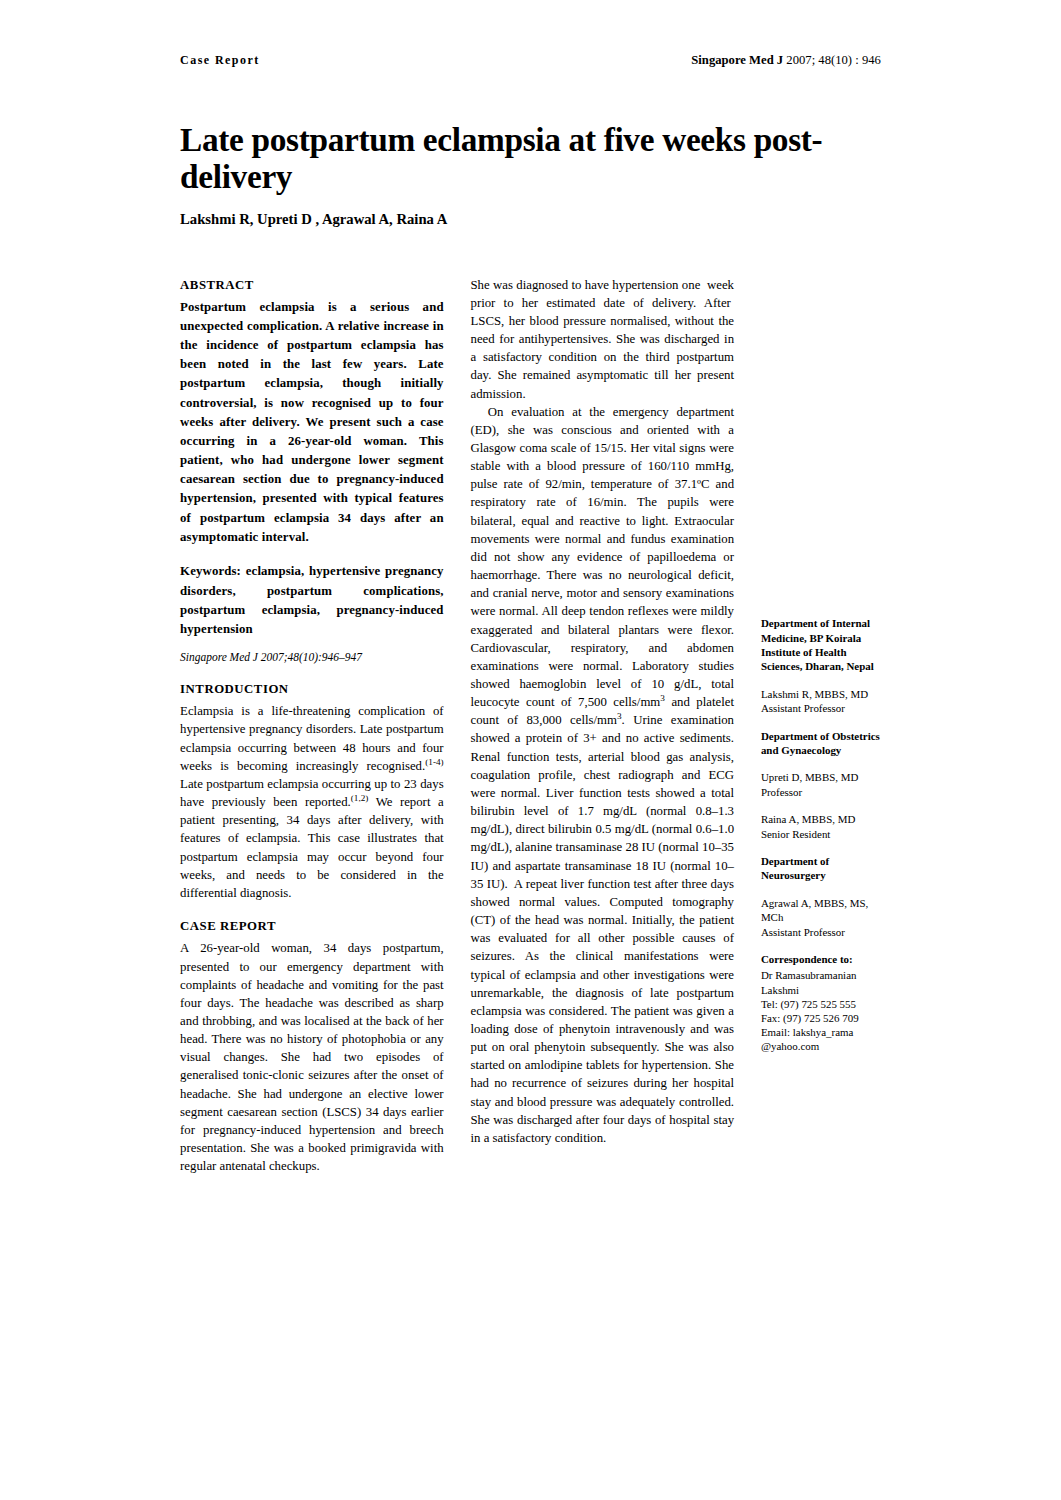Case Report
Singapore Med J 2007; 48(10) : 946
Late postpartum eclampsia at five weeks post-delivery
Lakshmi R, Upreti D , Agrawal A, Raina A
Abstract
Postpartum eclampsia is a serious and unexpected complication. A relative increase in the incidence of postpartum eclampsia has been noted in the last few years. Late postpartum eclampsia, though initially controversial, is now recognised up to four weeks after delivery. We present such a case occurring in a 26-year-old woman. This patient, who had undergone lower segment caesarean section due to pregnancy-induced hypertension, presented with typical features of postpartum eclampsia 34 days after an asymptomatic interval.
Keywords: eclampsia, hypertensive pregnancy disorders, postpartum complications, postpartum eclampsia, pregnancy-induced hypertension
Singapore Med J 2007;48(10):946–947
Introduction
Eclampsia is a life-threatening complication of hypertensive pregnancy disorders. Late postpartum eclampsia occurring between 48 hours and four weeks is becoming increasingly recognised.(1-4) Late postpartum eclampsia occurring up to 23 days have previously been reported.(1,2) We report a patient presenting, 34 days after delivery, with features of eclampsia. This case illustrates that postpartum eclampsia may occur beyond four weeks, and needs to be considered in the differential diagnosis.
Case Report
A 26-year-old woman, 34 days postpartum, presented to our emergency department with complaints of headache and vomiting for the past four days. The headache was described as sharp and throbbing, and was localised at the back of her head. There was no history of photophobia or any visual changes. She had two episodes of generalised tonic-clonic seizures after the onset of headache. She had undergone an elective lower segment caesarean section (LSCS) 34 days earlier for pregnancy-induced hypertension and breech presentation. She was a booked primigravida with regular antenatal checkups.
She was diagnosed to have hypertension one week prior to her estimated date of delivery. After LSCS, her blood pressure normalised, without the need for antihypertensives. She was discharged in a satisfactory condition on the third postpartum day. She remained asymptomatic till her present admission.
On evaluation at the emergency department (ED), she was conscious and oriented with a Glasgow coma scale of 15/15. Her vital signs were stable with a blood pressure of 160/110 mmHg, pulse rate of 92/min, temperature of 37.1ºC and respiratory rate of 16/min. The pupils were bilateral, equal and reactive to light. Extraocular movements were normal and fundus examination did not show any evidence of papilloedema or haemorrhage. There was no neurological deficit, and cranial nerve, motor and sensory examinations were normal. All deep tendon reflexes were mildly exaggerated and bilateral plantars were flexor. Cardiovascular, respiratory, and abdomen examinations were normal. Laboratory studies showed haemoglobin level of 10 g/dL, total leucocyte count of 7,500 cells/mm3 and platelet count of 83,000 cells/mm3. Urine examination showed a protein of 3+ and no active sediments. Renal function tests, arterial blood gas analysis, coagulation profile, chest radiograph and ECG were normal. Liver function tests showed a total bilirubin level of 1.7 mg/dL (normal 0.8–1.3 mg/dL), direct bilirubin 0.5 mg/dL (normal 0.6–1.0 mg/dL), alanine transaminase 28 IU (normal 10–35 IU) and aspartate transaminase 18 IU (normal 10–35 IU). A repeat liver function test after three days showed normal values. Computed tomography (CT) of the head was normal. Initially, the patient was evaluated for all other possible causes of seizures. As the clinical manifestations were typical of eclampsia and other investigations were unremarkable, the diagnosis of late postpartum eclampsia was considered. The patient was given a loading dose of phenytoin intravenously and was put on oral phenytoin subsequently. She was also started on amlodipine tablets for hypertension. She had no recurrence of seizures during her hospital stay and blood pressure was adequately controlled. She was discharged after four days of hospital stay in a satisfactory condition.
Department of Internal Medicine, BP Koirala Institute of Health Sciences, Dharan, Nepal
Lakshmi R, MBBS, MD
Assistant Professor
Department of Obstetrics and Gynaecology
Upreti D, MBBS, MD
Professor
Raina A, MBBS, MD
Senior Resident
Department of Neurosurgery
Agrawal A, MBBS, MS, MCh
Assistant Professor
Correspondence to:
Dr Ramasubramanian Lakshmi
Tel: (97) 725 525 555
Fax: (97) 725 526 709
Email: lakshya_rama @yahoo.com